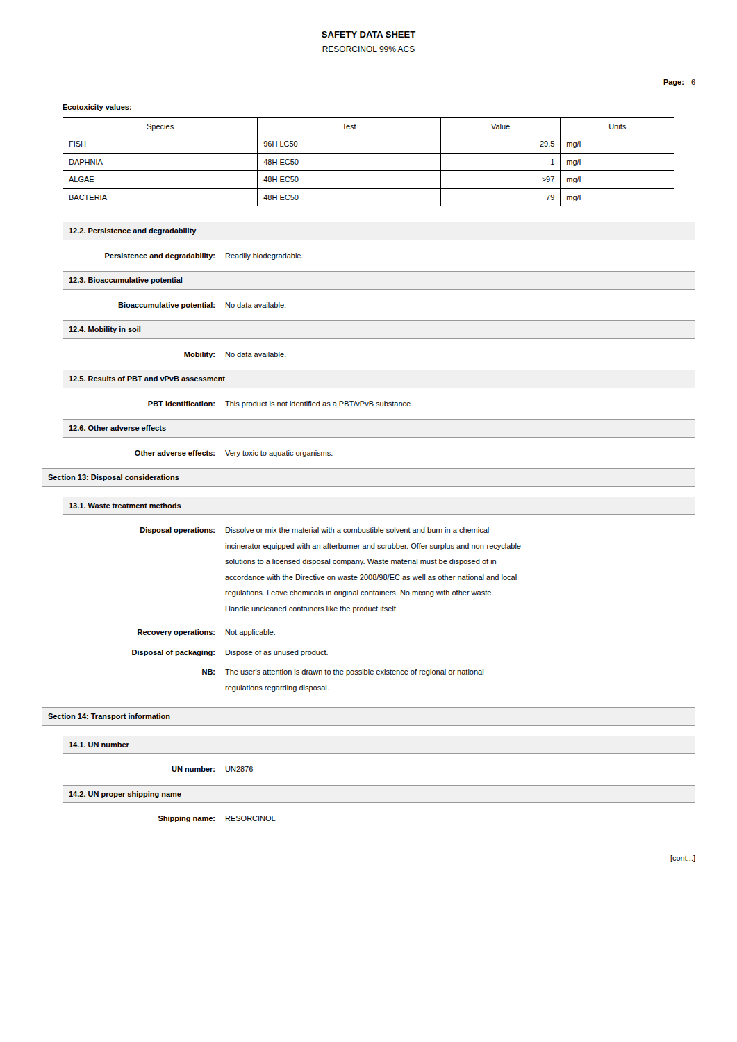SAFETY DATA SHEET
RESORCINOL 99% ACS
Page:6
Ecotoxicity values:
| Species | Test | Value | Units |
| --- | --- | --- | --- |
| FISH | 96H LC50 | 29.5 | mg/l |
| DAPHNIA | 48H EC50 | 1 | mg/l |
| ALGAE | 48H EC50 | >97 | mg/l |
| BACTERIA | 48H EC50 | 79 | mg/l |
12.2. Persistence and degradability
Persistence and degradability:
Readily biodegradable.
12.3. Bioaccumulative potential
Bioaccumulative potential:
No data available.
12.4. Mobility in soil
Mobility:
No data available.
12.5. Results of PBT and vPvB assessment
PBT identification:
This product is not identified as a PBT/vPvB substance.
12.6. Other adverse effects
Other adverse effects:
Very toxic to aquatic organisms.
Section 13: Disposal considerations
13.1. Waste treatment methods
Disposal operations:
Dissolve or mix the material with a combustible solvent and burn in a chemical
incinerator equipped with an afterburner and scrubber. Offer surplus and non-recyclable
solutions to a licensed disposal company. Waste material must be disposed of in
accordance with the Directive on waste 2008/98/EC as well as other national and local
regulations. Leave chemicals in original containers. No mixing with other waste.
Handle uncleaned containers like the product itself.
Recovery operations:
Not applicable.
Disposal of packaging:
Dispose of as unused product.
NB:
The user's attention is drawn to the possible existence of regional or national
regulations regarding disposal.
Section 14: Transport information
14.1. UN number
UN number:
UN2876
14.2. UN proper shipping name
Shipping name:
RESORCINOL
[cont...]